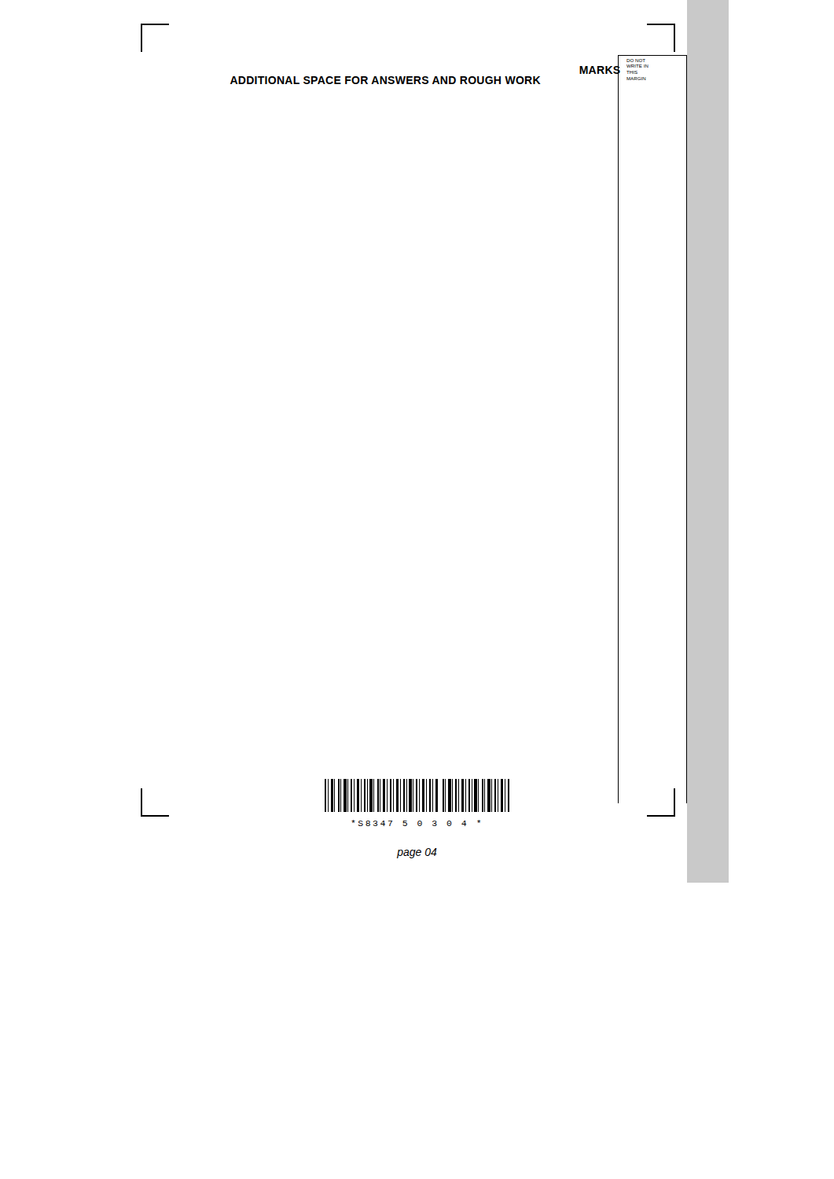ADDITIONAL SPACE FOR ANSWERS AND ROUGH WORK
MARKS
DO NOT
WRITE IN
THIS
MARGIN
*S8347 5 0 3 0 4 *
page 04